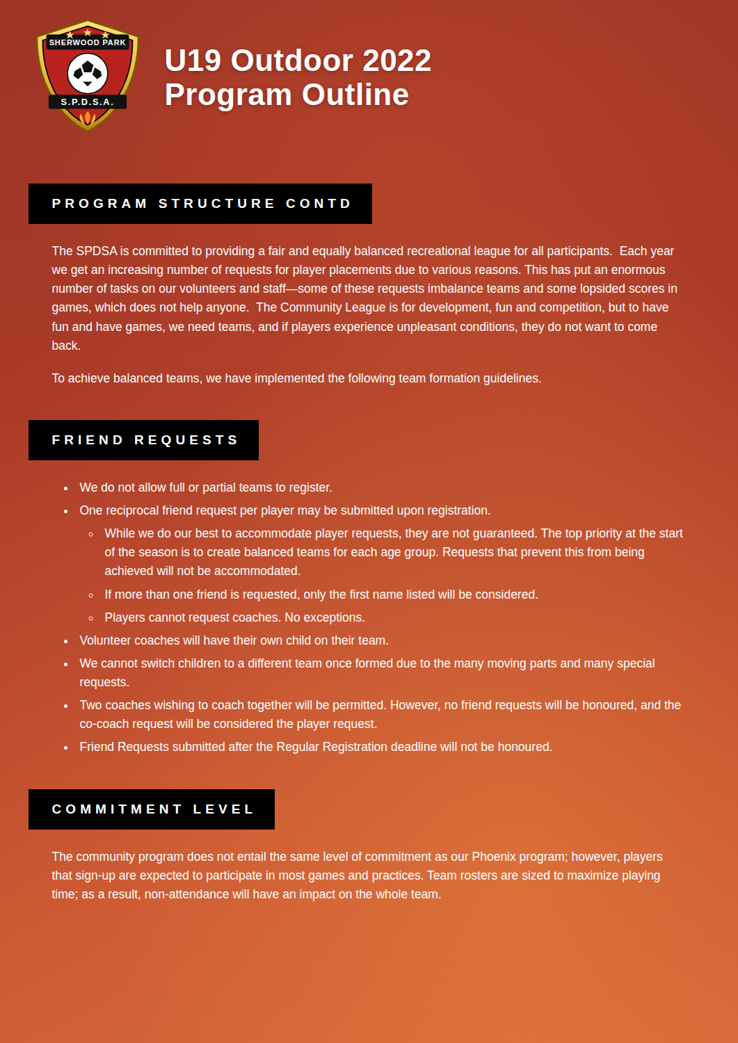SHERWOOD PARK S.P.D.S.A.
U19 Outdoor 2022
Program Outline
Program Structure Contd
The SPDSA is committed to providing a fair and equally balanced recreational league for all participants. Each year we get an increasing number of requests for player placements due to various reasons. This has put an enormous number of tasks on our volunteers and staff—some of these requests imbalance teams and some lopsided scores in games, which does not help anyone. The Community League is for development, fun and competition, but to have fun and have games, we need teams, and if players experience unpleasant conditions, they do not want to come back.
To achieve balanced teams, we have implemented the following team formation guidelines.
Friend Requests
We do not allow full or partial teams to register.
One reciprocal friend request per player may be submitted upon registration.
While we do our best to accommodate player requests, they are not guaranteed. The top priority at the start of the season is to create balanced teams for each age group. Requests that prevent this from being achieved will not be accommodated.
If more than one friend is requested, only the first name listed will be considered.
Players cannot request coaches. No exceptions.
Volunteer coaches will have their own child on their team.
We cannot switch children to a different team once formed due to the many moving parts and many special requests.
Two coaches wishing to coach together will be permitted. However, no friend requests will be honoured, and the co-coach request will be considered the player request.
Friend Requests submitted after the Regular Registration deadline will not be honoured.
Commitment Level
The community program does not entail the same level of commitment as our Phoenix program; however, players that sign-up are expected to participate in most games and practices. Team rosters are sized to maximize playing time; as a result, non-attendance will have an impact on the whole team.